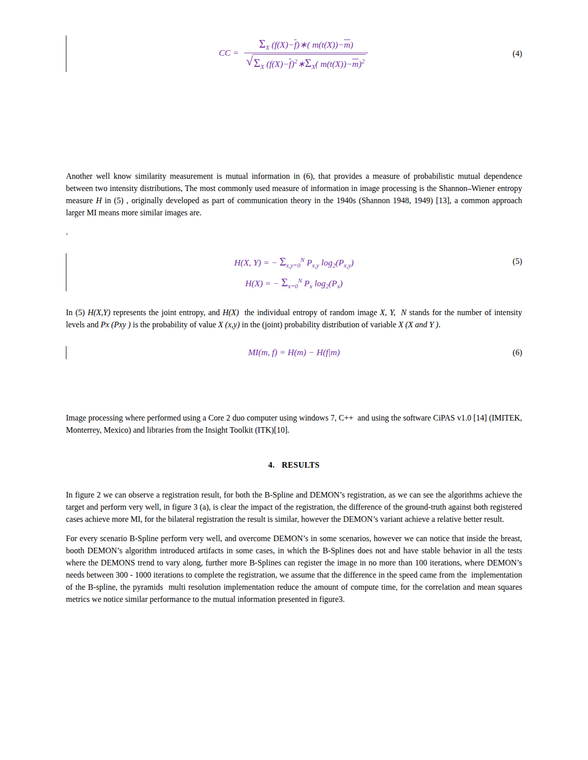CC = ΣX (f(X)−f)∗( m(t(X))−m) ΣX (f(X)−f)2∗ΣX( m(t(X))−m)2 (4)
Another well know similarity measurement is mutual information in (6), that provides a measure of probabilistic mutual dependence between two intensity distributions, The most commonly used measure of information in image processing is the Shannon–Wiener entropy measure H in (5) , originally developed as part of communication theory in the 1940s (Shannon 1948, 1949) [13], a common approach larger MI means more similar images are.
.
H(X, Y) = − Σx,y=0N Px,y log2(Px,y) (5)
H(X) = − Σx=0N Px log2(Px)
In (5) H(X,Y) represents the joint entropy, and H(X) the individual entropy of random image X, Y, N stands for the number of intensity levels and Px (Pxy ) is the probability of value X (x,y) in the (joint) probability distribution of variable X (X and Y ).
MI(m, f) = H(m) − H(f|m) (6)
Image processing where performed using a Core 2 duo computer using windows 7, C++ and using the software CiPAS v1.0 [14] (IMITEK, Monterrey, Mexico) and libraries from the Insight Toolkit (ITK)[10].
4. RESULTS
In figure 2 we can observe a registration result, for both the B-Spline and DEMON’s registration, as we can see the algorithms achieve the target and perform very well, in figure 3 (a), is clear the impact of the registration, the difference of the ground-truth against both registered cases achieve more MI, for the bilateral registration the result is similar, however the DEMON’s variant achieve a relative better result.
For every scenario B-Spline perform very well, and overcome DEMON’s in some scenarios, however we can notice that inside the breast, booth DEMON’s algorithm introduced artifacts in some cases, in which the B-Splines does not and have stable behavior in all the tests where the DEMONS trend to vary along, further more B-Splines can register the image in no more than 100 iterations, where DEMON’s needs between 300 - 1000 iterations to complete the registration, we assume that the difference in the speed came from the implementation of the B-spline, the pyramids multi resolution implementation reduce the amount of compute time, for the correlation and mean squares metrics we notice similar performance to the mutual information presented in figure3.